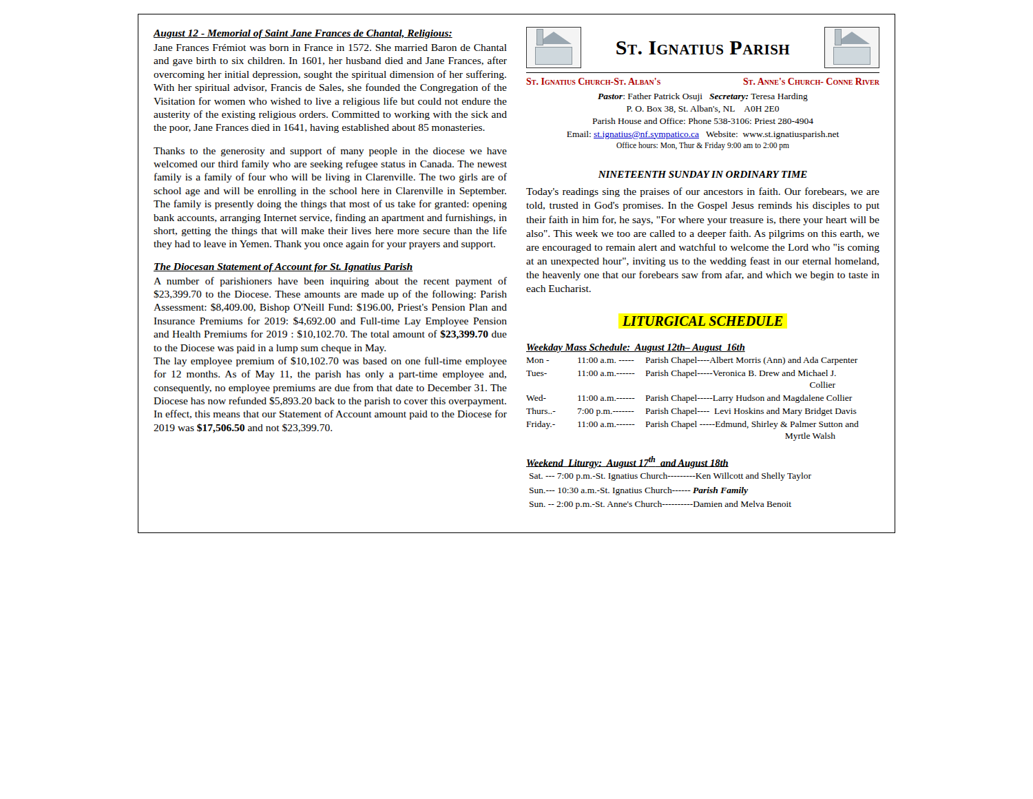August 12 - Memorial of Saint Jane Frances de Chantal, Religious:
Jane Frances Frémiot was born in France in 1572. She married Baron de Chantal and gave birth to six children. In 1601, her husband died and Jane Frances, after overcoming her initial depression, sought the spiritual dimension of her suffering. With her spiritual advisor, Francis de Sales, she founded the Congregation of the Visitation for women who wished to live a religious life but could not endure the austerity of the existing religious orders. Committed to working with the sick and the poor, Jane Frances died in 1641, having established about 85 monasteries.
Thanks to the generosity and support of many people in the diocese we have welcomed our third family who are seeking refugee status in Canada. The newest family is a family of four who will be living in Clarenville. The two girls are of school age and will be enrolling in the school here in Clarenville in September. The family is presently doing the things that most of us take for granted: opening bank accounts, arranging Internet service, finding an apartment and furnishings, in short, getting the things that will make their lives here more secure than the life they had to leave in Yemen. Thank you once again for your prayers and support.
The Diocesan Statement of Account for St. Ignatius Parish
A number of parishioners have been inquiring about the recent payment of $23,399.70 to the Diocese. These amounts are made up of the following: Parish Assessment: $8,409.00, Bishop O'Neill Fund: $196.00, Priest's Pension Plan and Insurance Premiums for 2019: $4,692.00 and Full-time Lay Employee Pension and Health Premiums for 2019 : $10,102.70. The total amount of $23,399.70 due to the Diocese was paid in a lump sum cheque in May.
The lay employee premium of $10,102.70 was based on one full-time employee for 12 months. As of May 11, the parish has only a part-time employee and, consequently, no employee premiums are due from that date to December 31. The Diocese has now refunded $5,893.20 back to the parish to cover this overpayment. In effect, this means that our Statement of Account amount paid to the Diocese for 2019 was $17,506.50 and not $23,399.70.
St. Ignatius Parish
St. Ignatius Church-St. Alban's St. Anne's Church- Conne River
Pastor: Father Patrick Osuji Secretary: Teresa Harding
P. O. Box 38, St. Alban's, NL A0H 2E0
Parish House and Office: Phone 538-3106: Priest 280-4904
Email: st.ignatius@nf.sympatico.ca Website: www.st.ignatiusparish.net
Office hours: Mon, Thur & Friday 9:00 am to 2:00 pm
NINETEENTH SUNDAY IN ORDINARY TIME
Today's readings sing the praises of our ancestors in faith. Our forebears, we are told, trusted in God's promises. In the Gospel Jesus reminds his disciples to put their faith in him for, he says, "For where your treasure is, there your heart will be also". This week we too are called to a deeper faith. As pilgrims on this earth, we are encouraged to remain alert and watchful to welcome the Lord who "is coming at an unexpected hour", inviting us to the wedding feast in our eternal homeland, the heavenly one that our forebears saw from afar, and which we begin to taste in each Eucharist.
LITURGICAL SCHEDULE
Weekday Mass Schedule: August 12th– August 16th
| Mon - | 11:00 a.m. ----- | Parish Chapel----Albert Morris (Ann) and Ada Carpenter |
| Tues- | 11:00 a.m.------ | Parish Chapel-----Veronica B. Drew and Michael J. Collier |
| Wed- | 11:00 a.m.------ | Parish Chapel-----Larry Hudson and Magdalene Collier |
| Thurs..- | 7:00 p.m.------- | Parish Chapel---- Levi Hoskins and Mary Bridget Davis |
| Friday.- | 11:00 a.m.------ | Parish Chapel -----Edmund, Shirley & Palmer Sutton and Myrtle Walsh |
Weekend Liturgy: August 17th and August 18th
Sat. --- 7:00 p.m.-St. Ignatius Church---------Ken Willcott and Shelly Taylor
Sun.--- 10:30 a.m.-St. Ignatius Church------ Parish Family
Sun. -- 2:00 p.m.-St. Anne's Church----------Damien and Melva Benoit